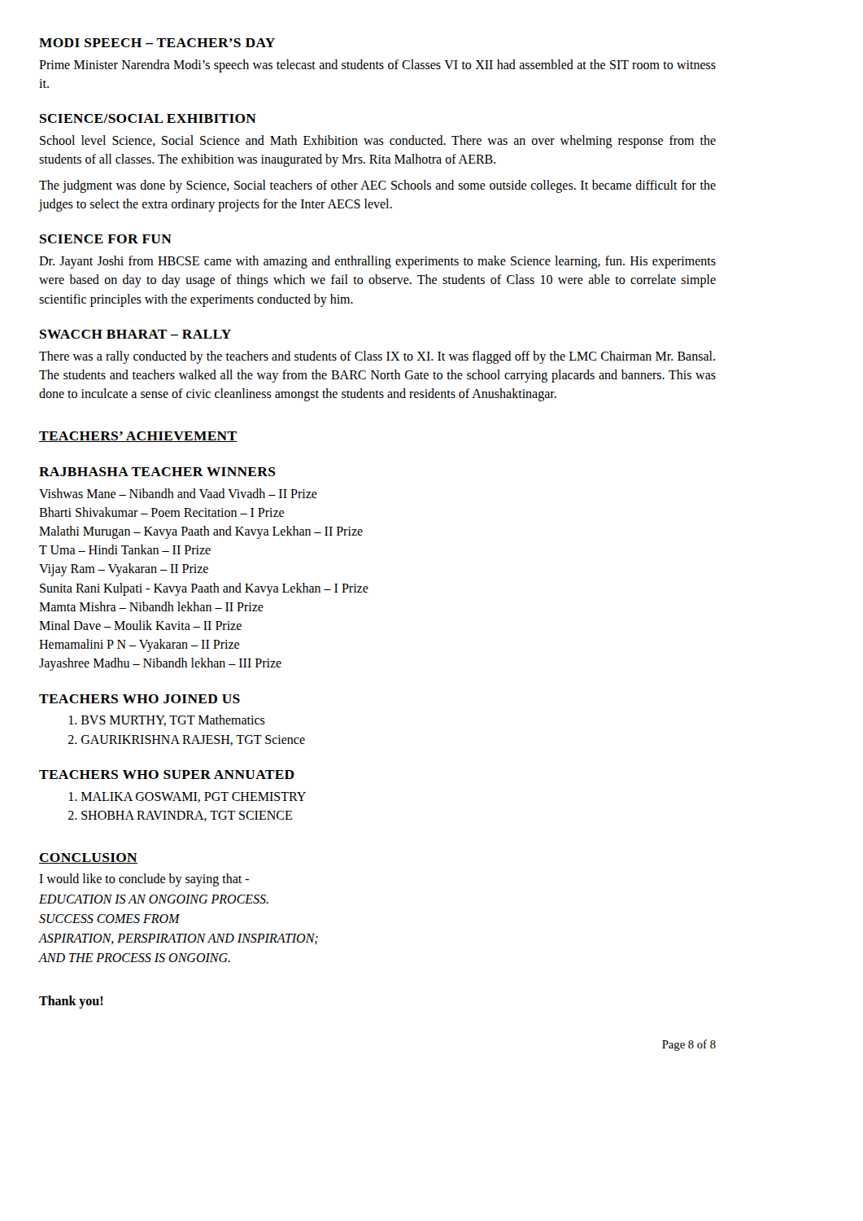MODI SPEECH – TEACHER’S DAY
Prime Minister Narendra Modi’s speech was telecast and students of Classes VI to XII had assembled at the SIT room to witness it.
SCIENCE/SOCIAL EXHIBITION
School level Science, Social Science and Math Exhibition was conducted. There was an over whelming response from the students of all classes. The exhibition was inaugurated by Mrs. Rita Malhotra of AERB.
The judgment was done by Science, Social teachers of other AEC Schools and some outside colleges. It became difficult for the judges to select the extra ordinary projects for the Inter AECS level.
SCIENCE FOR FUN
Dr. Jayant Joshi from HBCSE came with amazing and enthralling experiments to make Science learning, fun. His experiments were based on day to day usage of things which we fail to observe. The students of Class 10 were able to correlate simple scientific principles with the experiments conducted by him.
SWACCH BHARAT – RALLY
There was a rally conducted by the teachers and students of Class IX to XI. It was flagged off by the LMC Chairman Mr. Bansal. The students and teachers walked all the way from the BARC North Gate to the school carrying placards and banners. This was done to inculcate a sense of civic cleanliness amongst the students and residents of Anushaktinagar.
TEACHERS’ ACHIEVEMENT
RAJBHASHA TEACHER WINNERS
Vishwas Mane – Nibandh and Vaad Vivadh – II Prize
Bharti Shivakumar – Poem Recitation – I Prize
Malathi Murugan – Kavya Paath and Kavya Lekhan – II Prize
T Uma – Hindi Tankan – II Prize
Vijay Ram – Vyakaran – II Prize
Sunita Rani Kulpati - Kavya Paath and Kavya Lekhan – I Prize
Mamta Mishra – Nibandh lekhan – II Prize
Minal Dave – Moulik Kavita – II Prize
Hemamalini P N – Vyakaran – II Prize
Jayashree Madhu – Nibandh lekhan – III Prize
TEACHERS WHO JOINED US
BVS MURTHY, TGT Mathematics
GAURIKRISHNA RAJESH, TGT Science
TEACHERS WHO SUPER ANNUATED
MALIKA GOSWAMI, PGT CHEMISTRY
SHOBHA RAVINDRA, TGT SCIENCE
CONCLUSION
I would like to conclude by saying that -
EDUCATION IS AN ONGOING PROCESS.
SUCCESS COMES FROM
ASPIRATION, PERSPIRATION AND INSPIRATION;
AND THE PROCESS IS ONGOING.
Thank you!
Page 8 of 8